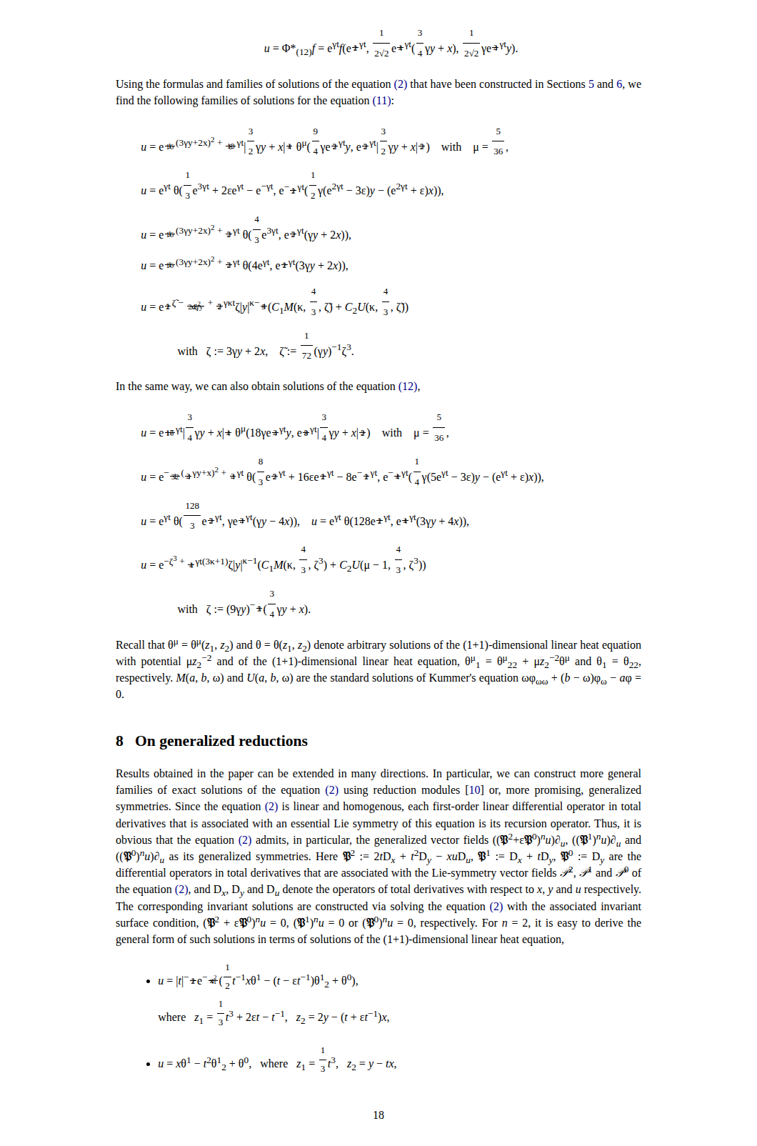u = Φ*(12)f = eγtf(e12γt, 12√2e14γt(34γy + x), 12√2γe34γty).
Using the formulas and families of solutions of the equation (2) that have been constructed in Sections 5 and 6, we find the following families of solutions for the equation (11):
u = e116(3γy+2x)2 + 138γt|32γy + x|14 θμ(94γe32γty, e32γt|32γy + x|32) with μ = 536,
u = eγt θ(13e3γt + 2εeγt − e−γt, e−12γt(12γ(e2γt − 3ε)y − (e2γt + ε)x)),
u = e116(3γy+2x)2 + 32γt θ(43e3γt, e32γt(γy + 2x)),
u = e116(3γy+2x)2 + 32γt θ(4eγt, e12γt(3γy + 2x)),
u = e12ζ̃ − xζ224γy + 32γκtζ|y|κ−43(C1M(κ, 43, ζ̃) + C2U(κ, 43, ζ̃))
with ζ := 3γy + 2x, ζ̃ := 172(γy)−1ζ3.
In the same way, we can also obtain solutions of the equation (12),
u = e1716γt|34γy + x|14 θμ(18γe34γty, e38γt|34γy + x|32) with μ = 536,
u = e−132(34γy+x)2 + 34γt θ(83e32γt + 16εe12γt − 8e−12γt, e−14γt(14γ(5eγt − 3ε)y − (eγt + ε)x)),
u = eγt θ(1283e32γt, γe34γt(γy − 4x)), u = eγt θ(128e12γt, e14γt(3γy + 4x)),
u = e−ζ3 + 14γt(3κ+1)ζ|y|κ−1(C1M(κ, 43, ζ3) + C2U(μ − 1, 43, ζ3))
with ζ := (9γy)−13(34γy + x).
Recall that θμ = θμ(z1, z2) and θ = θ(z1, z2) denote arbitrary solutions of the (1+1)-dimensional linear heat equation with potential μz2−2 and of the (1+1)-dimensional linear heat equation, θμ1 = θμ22 + μz2−2θμ and θ1 = θ22, respectively. M(a, b, ω) and U(a, b, ω) are the standard solutions of Kummer's equation ωφωω + (b − ω)φω − aφ = 0.
8 On generalized reductions
Results obtained in the paper can be extended in many directions. In particular, we can construct more general families of exact solutions of the equation (2) using reduction modules [10] or, more promising, generalized symmetries. Since the equation (2) is linear and homogenous, each first-order linear differential operator in total derivatives that is associated with an essential Lie symmetry of this equation is its recursion operator. Thus, it is obvious that the equation (2) admits, in particular, the generalized vector fields ((𝔓2+ε𝔓0)nu)∂u, ((𝔓1)nu)∂u and ((𝔓0)nu)∂u as its generalized symmetries. Here 𝔓2 := 2t Dx + t2Dy − xu Du, 𝔓1 := Dx + t Dy, 𝔓0 := Dy are the differential operators in total derivatives that are associated with the Lie-symmetry vector fields 𝒫2, 𝒫1 and 𝒫0 of the equation (2), and Dx, Dy and Du denote the operators of total derivatives with respect to x, y and u respectively. The corresponding invariant solutions are constructed via solving the equation (2) with the associated invariant surface condition, (𝔓2 + ε𝔓0)nu = 0, (𝔓1)nu = 0 or (𝔓0)nu = 0, respectively. For n = 2, it is easy to derive the general form of such solutions in terms of solutions of the (1+1)-dimensional linear heat equation,
u = |t|−12e−x24t(12 t−1xθ1 − (t − εt−1)θ12 + θ0),
where z1 = 13 t3 + 2εt − t−1, z2 = 2y − (t + εt−1)x,
u = xθ1 − t2θ12 + θ0, where z1 = 13 t3, z2 = y − tx,
18